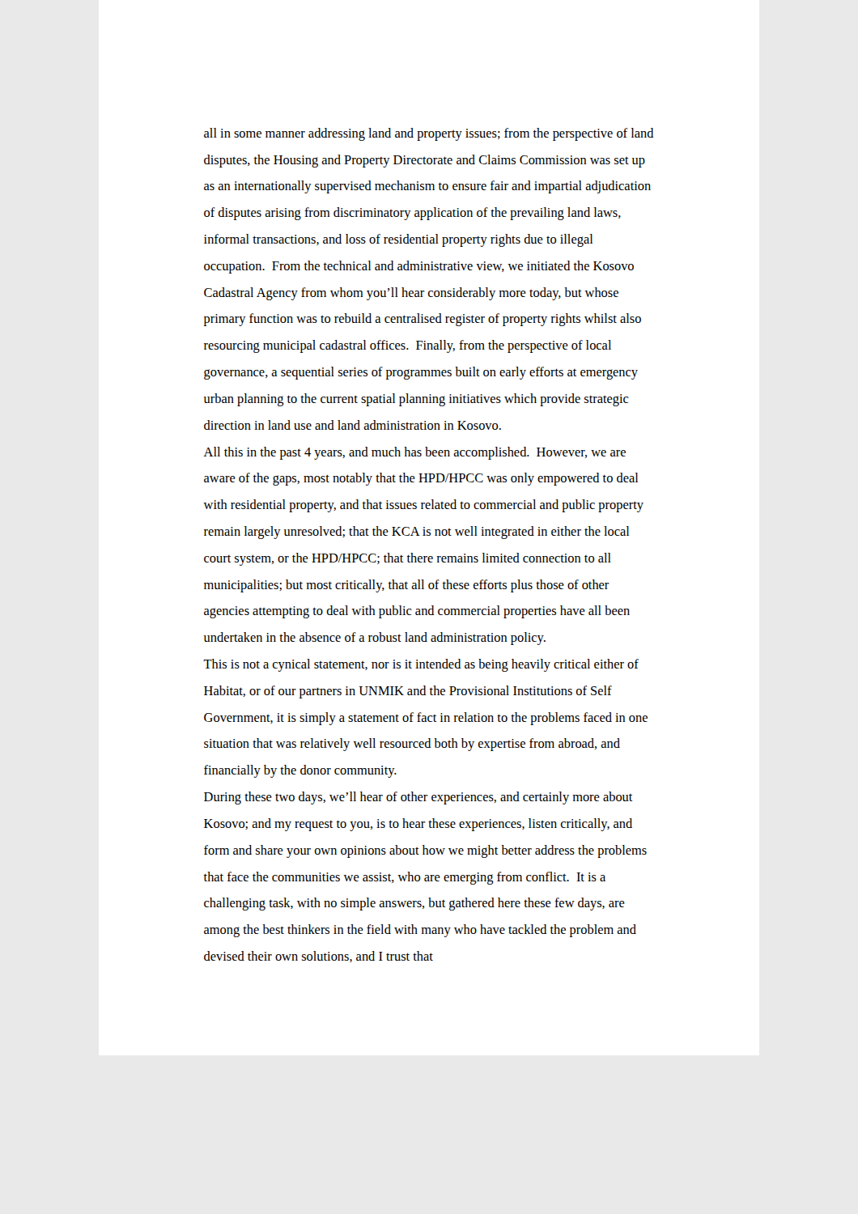all in some manner addressing land and property issues; from the perspective of land disputes, the Housing and Property Directorate and Claims Commission was set up as an internationally supervised mechanism to ensure fair and impartial adjudication of disputes arising from discriminatory application of the prevailing land laws, informal transactions, and loss of residential property rights due to illegal occupation. From the technical and administrative view, we initiated the Kosovo Cadastral Agency from whom you’ll hear considerably more today, but whose primary function was to rebuild a centralised register of property rights whilst also resourcing municipal cadastral offices. Finally, from the perspective of local governance, a sequential series of programmes built on early efforts at emergency urban planning to the current spatial planning initiatives which provide strategic direction in land use and land administration in Kosovo.
All this in the past 4 years, and much has been accomplished. However, we are aware of the gaps, most notably that the HPD/HPCC was only empowered to deal with residential property, and that issues related to commercial and public property remain largely unresolved; that the KCA is not well integrated in either the local court system, or the HPD/HPCC; that there remains limited connection to all municipalities; but most critically, that all of these efforts plus those of other agencies attempting to deal with public and commercial properties have all been undertaken in the absence of a robust land administration policy.
This is not a cynical statement, nor is it intended as being heavily critical either of Habitat, or of our partners in UNMIK and the Provisional Institutions of Self Government, it is simply a statement of fact in relation to the problems faced in one situation that was relatively well resourced both by expertise from abroad, and financially by the donor community.
During these two days, we’ll hear of other experiences, and certainly more about Kosovo; and my request to you, is to hear these experiences, listen critically, and form and share your own opinions about how we might better address the problems that face the communities we assist, who are emerging from conflict. It is a challenging task, with no simple answers, but gathered here these few days, are among the best thinkers in the field with many who have tackled the problem and devised their own solutions, and I trust that